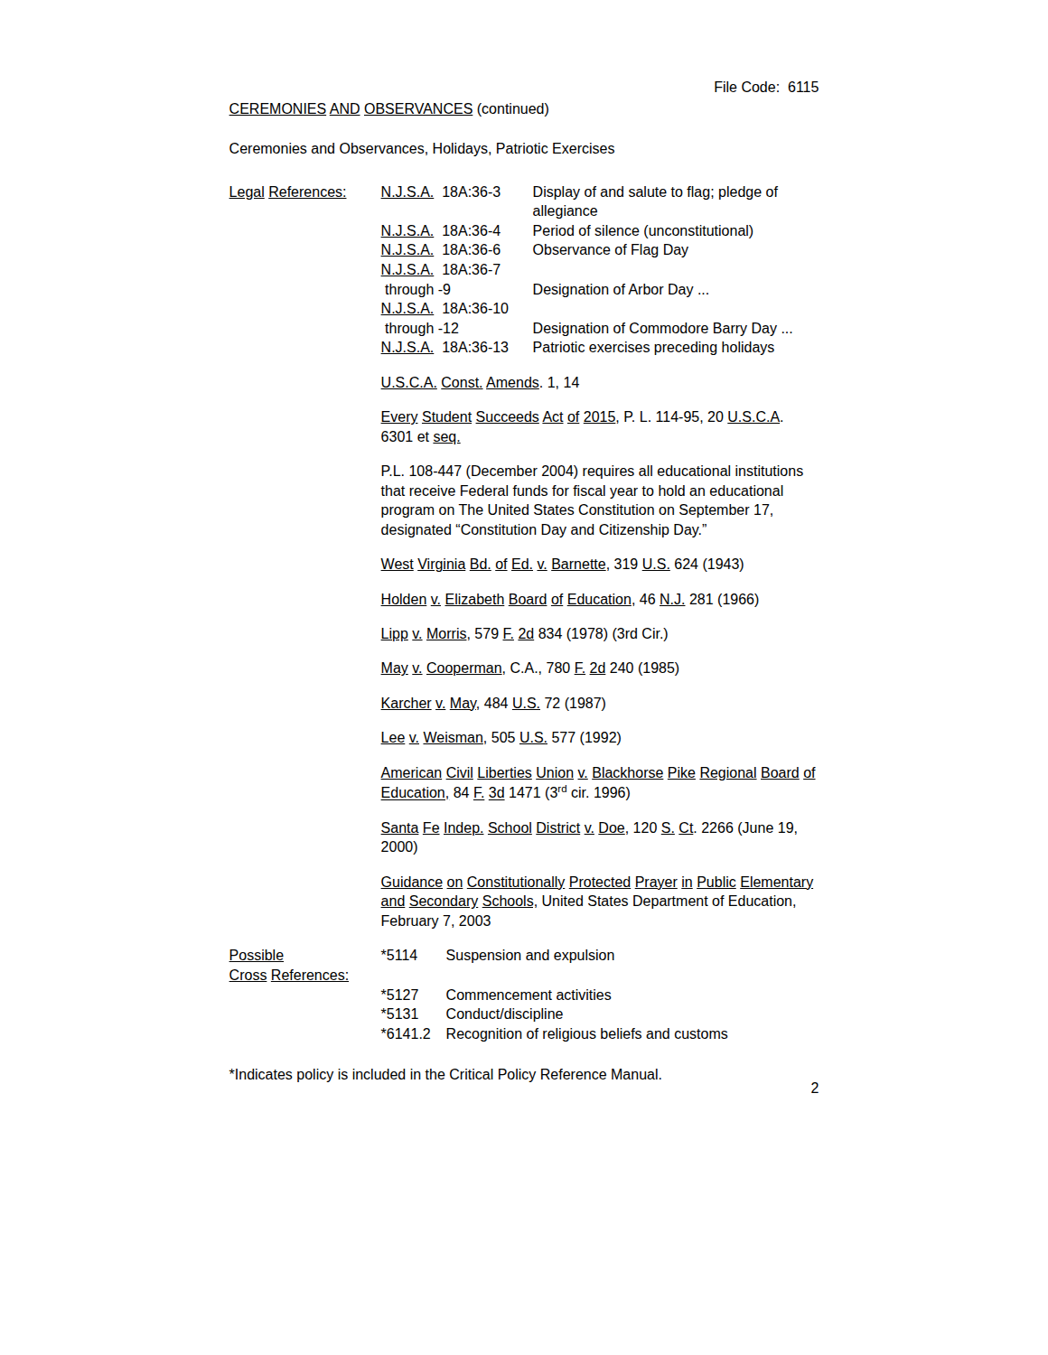File Code: 6115
CEREMONIES AND OBSERVANCES (continued)
Ceremonies and Observances, Holidays, Patriotic Exercises
| Legal References: | N.J.S.A. 18A:36-3 | Display of and salute to flag; pledge of allegiance |
| | N.J.S.A. 18A:36-4 | Period of silence (unconstitutional) |
| | N.J.S.A. 18A:36-6 | Observance of Flag Day |
| | N.J.S.A. 18A:36-7 | |
| | through -9 | Designation of Arbor Day ... |
| | N.J.S.A. 18A:36-10 | |
| | through -12 | Designation of Commodore Barry Day ... |
| | N.J.S.A. 18A:36-13 | Patriotic exercises preceding holidays |
U.S.C.A. Const. Amends. 1, 14
Every Student Succeeds Act of 2015, P. L. 114-95, 20 U.S.C.A. 6301 et seq.
P.L. 108-447 (December 2004) requires all educational institutions that receive Federal funds for fiscal year to hold an educational program on The United States Constitution on September 17, designated “Constitution Day and Citizenship Day.”
West Virginia Bd. of Ed. v. Barnette, 319 U.S. 624 (1943)
Holden v. Elizabeth Board of Education, 46 N.J. 281 (1966)
Lipp v. Morris, 579 F. 2d 834 (1978) (3rd Cir.)
May v. Cooperman, C.A., 780 F. 2d 240 (1985)
Karcher v. May, 484 U.S. 72 (1987)
Lee v. Weisman, 505 U.S. 577 (1992)
American Civil Liberties Union v. Blackhorse Pike Regional Board of Education, 84 F. 3d 1471 (3rd cir. 1996)
Santa Fe Indep. School District v. Doe, 120 S. Ct. 2266 (June 19, 2000)
Guidance on Constitutionally Protected Prayer in Public Elementary and Secondary Schools, United States Department of Education, February 7, 2003
| Possible Cross References: | *5114 | Suspension and expulsion |
| | *5127 | Commencement activities |
| | *5131 | Conduct/discipline |
| | *6141.2 | Recognition of religious beliefs and customs |
*Indicates policy is included in the Critical Policy Reference Manual.
2